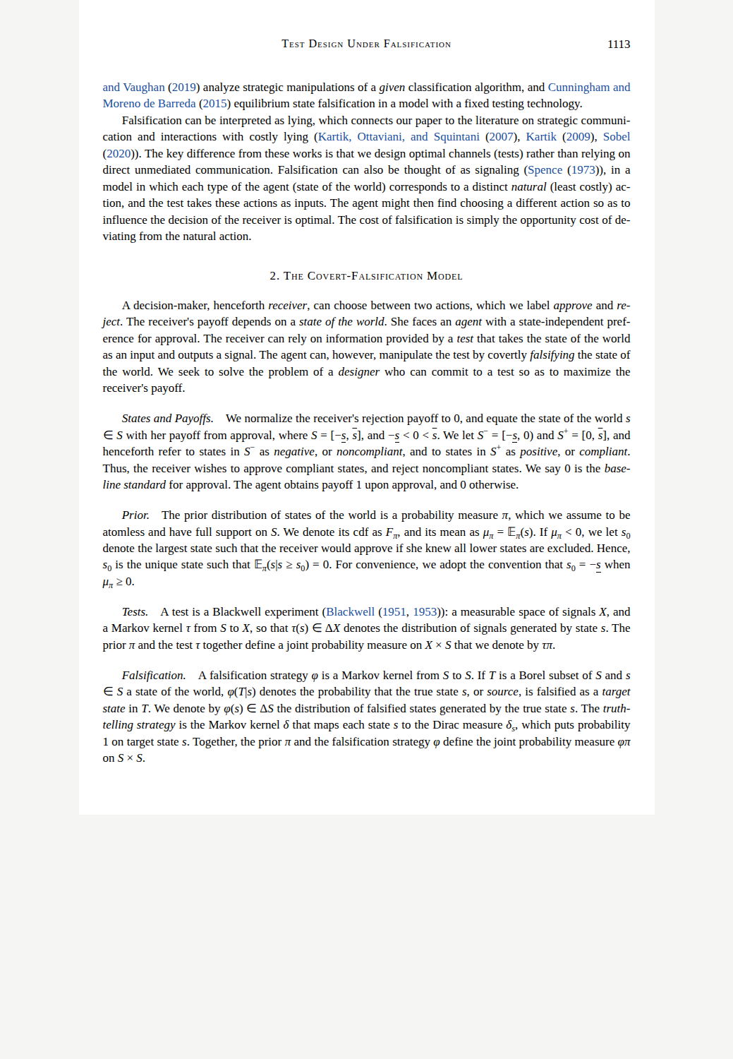Test Design Under Falsification 1113
and Vaughan (2019) analyze strategic manipulations of a given classification algorithm, and Cunningham and Moreno de Barreda (2015) equilibrium state falsification in a model with a fixed testing technology.
Falsification can be interpreted as lying, which connects our paper to the literature on strategic communication and interactions with costly lying (Kartik, Ottaviani, and Squintani (2007), Kartik (2009), Sobel (2020)). The key difference from these works is that we design optimal channels (tests) rather than relying on direct unmediated communication. Falsification can also be thought of as signaling (Spence (1973)), in a model in which each type of the agent (state of the world) corresponds to a distinct natural (least costly) action, and the test takes these actions as inputs. The agent might then find choosing a different action so as to influence the decision of the receiver is optimal. The cost of falsification is simply the opportunity cost of deviating from the natural action.
2. The Covert-Falsification Model
A decision-maker, henceforth receiver, can choose between two actions, which we label approve and reject. The receiver's payoff depends on a state of the world. She faces an agent with a state-independent preference for approval. The receiver can rely on information provided by a test that takes the state of the world as an input and outputs a signal. The agent can, however, manipulate the test by covertly falsifying the state of the world. We seek to solve the problem of a designer who can commit to a test so as to maximize the receiver's payoff.
States and Payoffs. We normalize the receiver's rejection payoff to 0, and equate the state of the world s ∈ S with her payoff from approval, where S = [−s, s], and −s < 0 < s. We let S− = [−s, 0) and S+ = [0, s], and henceforth refer to states in S− as negative, or noncompliant, and to states in S+ as positive, or compliant. Thus, the receiver wishes to approve compliant states, and reject noncompliant states. We say 0 is the baseline standard for approval. The agent obtains payoff 1 upon approval, and 0 otherwise.
Prior. The prior distribution of states of the world is a probability measure π, which we assume to be atomless and have full support on S. We denote its cdf as Fπ, and its mean as μπ = 𝔼π(s). If μπ < 0, we let s0 denote the largest state such that the receiver would approve if she knew all lower states are excluded. Hence, s0 is the unique state such that 𝔼π(s|s ≥ s0) = 0. For convenience, we adopt the convention that s0 = −s when μπ ≥ 0.
Tests. A test is a Blackwell experiment (Blackwell (1951, 1953)): a measurable space of signals X, and a Markov kernel τ from S to X, so that τ(s) ∈ ΔX denotes the distribution of signals generated by state s. The prior π and the test τ together define a joint probability measure on X × S that we denote by τπ.
Falsification. A falsification strategy φ is a Markov kernel from S to S. If T is a Borel subset of S and s ∈ S a state of the world, φ(T|s) denotes the probability that the true state s, or source, is falsified as a target state in T. We denote by φ(s) ∈ ΔS the distribution of falsified states generated by the true state s. The truth-telling strategy is the Markov kernel δ that maps each state s to the Dirac measure δs, which puts probability 1 on target state s. Together, the prior π and the falsification strategy φ define the joint probability measure φπ on S × S.